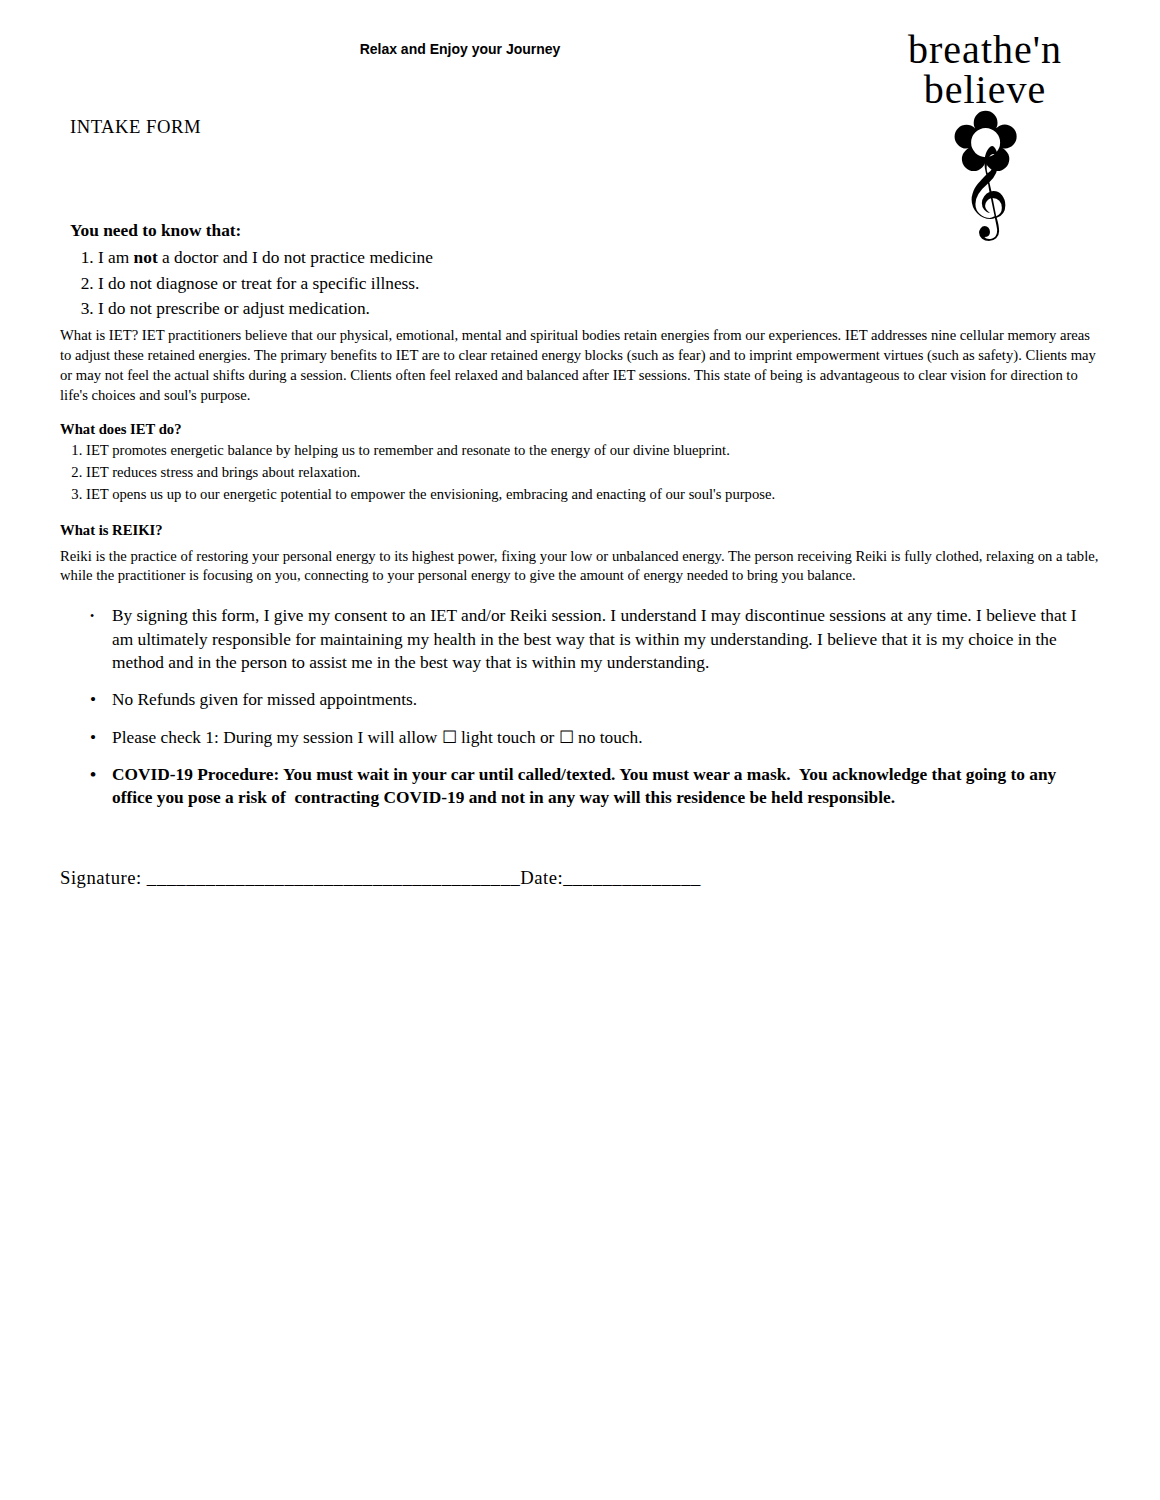breathe'n believe
✿
𝄞
Relax and Enjoy your Journey
INTAKE FORM
You need to know that:
I am not a doctor and I do not practice medicine
I do not diagnose or treat for a specific illness.
I do not prescribe or adjust medication.
What is IET? IET practitioners believe that our physical, emotional, mental and spiritual bodies retain energies from our experiences. IET addresses nine cellular memory areas to adjust these retained energies. The primary benefits to IET are to clear retained energy blocks (such as fear) and to imprint empowerment virtues (such as safety). Clients may or may not feel the actual shifts during a session. Clients often feel relaxed and balanced after IET sessions. This state of being is advantageous to clear vision for direction to life's choices and soul's purpose.
What does IET do?
IET promotes energetic balance by helping us to remember and resonate to the energy of our divine blueprint.
IET reduces stress and brings about relaxation.
IET opens us up to our energetic potential to empower the envisioning, embracing and enacting of our soul's purpose.
What is REIKI?
Reiki is the practice of restoring your personal energy to its highest power, fixing your low or unbalanced energy. The person receiving Reiki is fully clothed, relaxing on a table, while the practitioner is focusing on you, connecting to your personal energy to give the amount of energy needed to bring you balance.
By signing this form, I give my consent to an IET and/or Reiki session. I understand I may discontinue sessions at any time. I believe that I am ultimately responsible for maintaining my health in the best way that is within my understanding. I believe that it is my choice in the method and in the person to assist me in the best way that is within my understanding.
No Refunds given for missed appointments.
Please check 1: During my session I will allow ☐ light touch or ☐ no touch.
COVID-19 Procedure: You must wait in your car until called/texted. You must wear a mask. You acknowledge that going to any office you pose a risk of contracting COVID-19 and not in any way will this residence be held responsible.
Signature: ______________________________________Date:______________